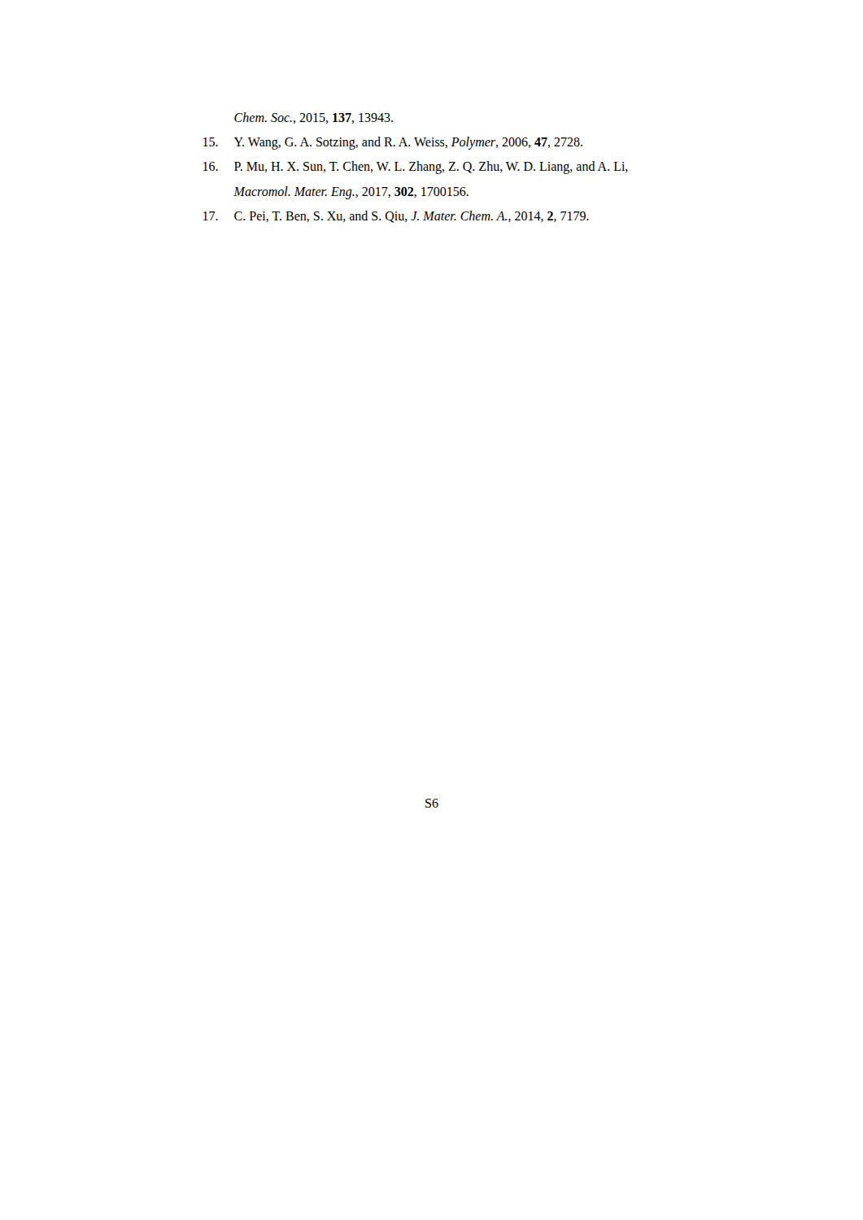Chem. Soc., 2015, 137, 13943.
15. Y. Wang, G. A. Sotzing, and R. A. Weiss, Polymer, 2006, 47, 2728.
16. P. Mu, H. X. Sun, T. Chen, W. L. Zhang, Z. Q. Zhu, W. D. Liang, and A. Li, Macromol. Mater. Eng., 2017, 302, 1700156.
17. C. Pei, T. Ben, S. Xu, and S. Qiu, J. Mater. Chem. A., 2014, 2, 7179.
S6